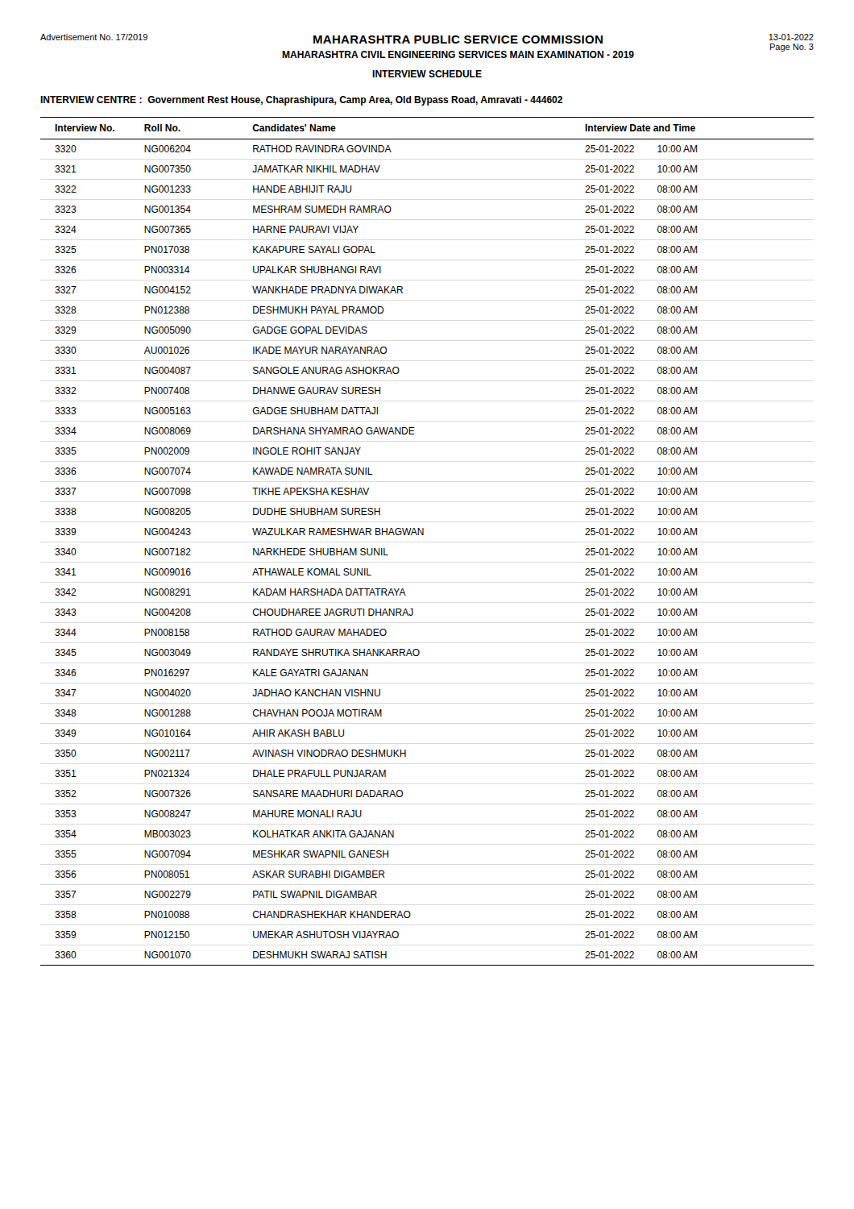Advertisement No. 17/2019
MAHARASHTRA PUBLIC SERVICE COMMISSION
MAHARASHTRA CIVIL ENGINEERING SERVICES MAIN EXAMINATION - 2019
13-01-2022
Page No. 3
INTERVIEW SCHEDULE
INTERVIEW CENTRE : Government Rest House, Chaprashipura, Camp Area, Old Bypass Road, Amravati - 444602
| Interview No. | Roll No. | Candidates' Name | Interview Date and Time |
| --- | --- | --- | --- |
| 3320 | NG006204 | RATHOD RAVINDRA GOVINDA | 25-01-2022 10:00 AM |
| 3321 | NG007350 | JAMATKAR NIKHIL MADHAV | 25-01-2022 10:00 AM |
| 3322 | NG001233 | HANDE ABHIJIT RAJU | 25-01-2022 08:00 AM |
| 3323 | NG001354 | MESHRAM SUMEDH RAMRAO | 25-01-2022 08:00 AM |
| 3324 | NG007365 | HARNE PAURAVI VIJAY | 25-01-2022 08:00 AM |
| 3325 | PN017038 | KAKAPURE SAYALI GOPAL | 25-01-2022 08:00 AM |
| 3326 | PN003314 | UPALKAR SHUBHANGI RAVI | 25-01-2022 08:00 AM |
| 3327 | NG004152 | WANKHADE PRADNYA DIWAKAR | 25-01-2022 08:00 AM |
| 3328 | PN012388 | DESHMUKH PAYAL PRAMOD | 25-01-2022 08:00 AM |
| 3329 | NG005090 | GADGE GOPAL DEVIDAS | 25-01-2022 08:00 AM |
| 3330 | AU001026 | IKADE MAYUR NARAYANRAO | 25-01-2022 08:00 AM |
| 3331 | NG004087 | SANGOLE ANURAG ASHOKRAO | 25-01-2022 08:00 AM |
| 3332 | PN007408 | DHANWE GAURAV SURESH | 25-01-2022 08:00 AM |
| 3333 | NG005163 | GADGE SHUBHAM DATTAJI | 25-01-2022 08:00 AM |
| 3334 | NG008069 | DARSHANA SHYAMRAO GAWANDE | 25-01-2022 08:00 AM |
| 3335 | PN002009 | INGOLE ROHIT SANJAY | 25-01-2022 08:00 AM |
| 3336 | NG007074 | KAWADE NAMRATA SUNIL | 25-01-2022 10:00 AM |
| 3337 | NG007098 | TIKHE APEKSHA KESHAV | 25-01-2022 10:00 AM |
| 3338 | NG008205 | DUDHE SHUBHAM SURESH | 25-01-2022 10:00 AM |
| 3339 | NG004243 | WAZULKAR RAMESHWAR BHAGWAN | 25-01-2022 10:00 AM |
| 3340 | NG007182 | NARKHEDE SHUBHAM SUNIL | 25-01-2022 10:00 AM |
| 3341 | NG009016 | ATHAWALE KOMAL SUNIL | 25-01-2022 10:00 AM |
| 3342 | NG008291 | KADAM HARSHADA DATTATRAYA | 25-01-2022 10:00 AM |
| 3343 | NG004208 | CHOUDHAREE JAGRUTI DHANRAJ | 25-01-2022 10:00 AM |
| 3344 | PN008158 | RATHOD GAURAV MAHADEO | 25-01-2022 10:00 AM |
| 3345 | NG003049 | RANDAYE SHRUTIKA SHANKARRAO | 25-01-2022 10:00 AM |
| 3346 | PN016297 | KALE GAYATRI GAJANAN | 25-01-2022 10:00 AM |
| 3347 | NG004020 | JADHAO KANCHAN VISHNU | 25-01-2022 10:00 AM |
| 3348 | NG001288 | CHAVHAN POOJA MOTIRAM | 25-01-2022 10:00 AM |
| 3349 | NG010164 | AHIR AKASH BABLU | 25-01-2022 10:00 AM |
| 3350 | NG002117 | AVINASH VINODRAO DESHMUKH | 25-01-2022 08:00 AM |
| 3351 | PN021324 | DHALE PRAFULL PUNJARAM | 25-01-2022 08:00 AM |
| 3352 | NG007326 | SANSARE MAADHURI DADARAO | 25-01-2022 08:00 AM |
| 3353 | NG008247 | MAHURE MONALI RAJU | 25-01-2022 08:00 AM |
| 3354 | MB003023 | KOLHATKAR ANKITA GAJANAN | 25-01-2022 08:00 AM |
| 3355 | NG007094 | MESHKAR SWAPNIL GANESH | 25-01-2022 08:00 AM |
| 3356 | PN008051 | ASKAR SURABHI DIGAMBER | 25-01-2022 08:00 AM |
| 3357 | NG002279 | PATIL SWAPNIL DIGAMBAR | 25-01-2022 08:00 AM |
| 3358 | PN010088 | CHANDRASHEKHAR KHANDERAO | 25-01-2022 08:00 AM |
| 3359 | PN012150 | UMEKAR ASHUTOSH VIJAYRAO | 25-01-2022 08:00 AM |
| 3360 | NG001070 | DESHMUKH SWARAJ SATISH | 25-01-2022 08:00 AM |